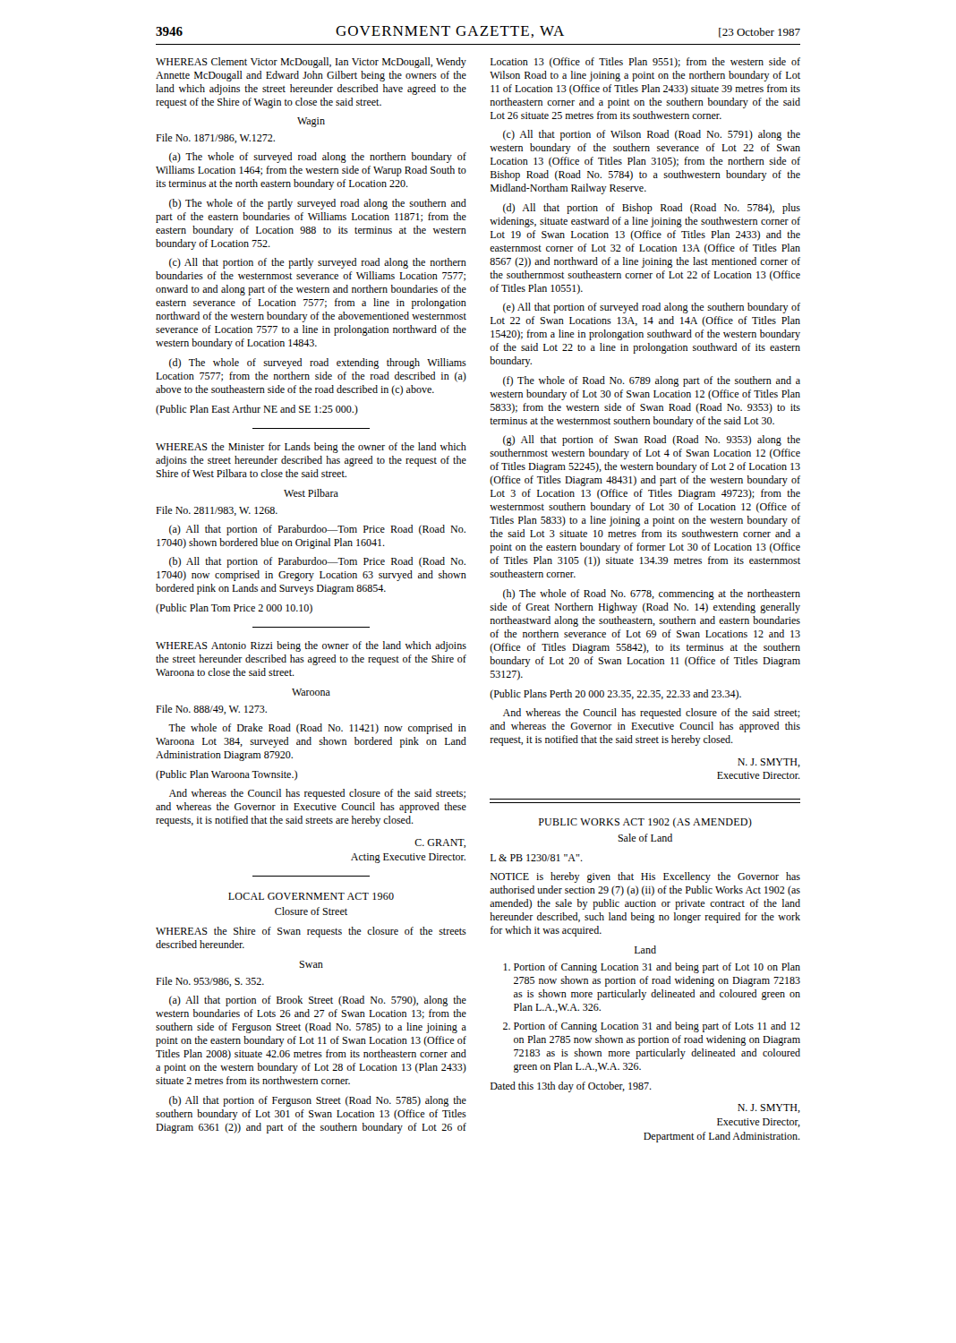3946 GOVERNMENT GAZETTE, WA [23 October 1987
WHEREAS Clement Victor McDougall, Ian Victor McDougall, Wendy Annette McDougall and Edward John Gilbert being the owners of the land which adjoins the street hereunder described have agreed to the request of the Shire of Wagin to close the said street.
Wagin
File No. 1871/986, W.1272.
(a) The whole of surveyed road along the northern boundary of Williams Location 1464; from the western side of Warup Road South to its terminus at the north eastern boundary of Location 220.
(b) The whole of the partly surveyed road along the southern and part of the eastern boundaries of Williams Location 11871; from the eastern boundary of Location 988 to its terminus at the western boundary of Location 752.
(c) All that portion of the partly surveyed road along the northern boundaries of the westernmost severance of Williams Location 7577; onward to and along part of the western and northern boundaries of the eastern severance of Location 7577; from a line in prolongation northward of the western boundary of the abovementioned westernmost severance of Location 7577 to a line in prolongation northward of the western boundary of Location 14843.
(d) The whole of surveyed road extending through Williams Location 7577; from the northern side of the road described in (a) above to the southeastern side of the road described in (c) above.
(Public Plan East Arthur NE and SE 1:25 000.)
WHEREAS the Minister for Lands being the owner of the land which adjoins the street hereunder described has agreed to the request of the Shire of West Pilbara to close the said street.
West Pilbara
File No. 2811/983, W. 1268.
(a) All that portion of Paraburdoo—Tom Price Road (Road No. 17040) shown bordered blue on Original Plan 16041.
(b) All that portion of Paraburdoo—Tom Price Road (Road No. 17040) now comprised in Gregory Location 63 survyed and shown bordered pink on Lands and Surveys Diagram 86854.
(Public Plan Tom Price 2 000 10.10)
WHEREAS Antonio Rizzi being the owner of the land which adjoins the street hereunder described has agreed to the request of the Shire of Waroona to close the said street.
Waroona
File No. 888/49, W. 1273.
The whole of Drake Road (Road No. 11421) now comprised in Waroona Lot 384, surveyed and shown bordered pink on Land Administration Diagram 87920.
(Public Plan Waroona Townsite.)
And whereas the Council has requested closure of the said streets; and whereas the Governor in Executive Council has approved these requests, it is notified that the said streets are hereby closed.
C. GRANT,
Acting Executive Director.
Local Government Act 1960
Closure of Street
WHEREAS the Shire of Swan requests the closure of the streets described hereunder.
Swan
File No. 953/986, S. 352.
(a) All that portion of Brook Street (Road No. 5790), along the western boundaries of Lots 26 and 27 of Swan Location 13; from the southern side of Ferguson Street (Road No. 5785) to a line joining a point on the eastern boundary of Lot 11 of Swan Location 13 (Office of Titles Plan 2008) situate 42.06 metres from its northeastern corner and a point on the western boundary of Lot 28 of Location 13 (Plan 2433) situate 2 metres from its northwestern corner.
(b) All that portion of Ferguson Street (Road No. 5785) along the southern boundary of Lot 301 of Swan Location 13 (Office of Titles Diagram 6361 (2)) and part of the southern boundary of Lot 26 of Location 13 (Office of Titles Plan 9551); from the western side of Wilson Road to a line joining a point on the northern boundary of Lot 11 of Location 13 (Office of Titles Plan 2433) situate 39 metres from its northeastern corner and a point on the southern boundary of the said Lot 26 situate 25 metres from its southwestern corner.
(c) All that portion of Wilson Road (Road No. 5791) along the western boundary of the southern severance of Lot 22 of Swan Location 13 (Office of Titles Plan 3105); from the northern side of Bishop Road (Road No. 5784) to a southwestern boundary of the Midland-Northam Railway Reserve.
(d) All that portion of Bishop Road (Road No. 5784), plus widenings, situate eastward of a line joining the southwestern corner of Lot 19 of Swan Location 13 (Office of Titles Plan 2433) and the easternmost corner of Lot 32 of Location 13A (Office of Titles Plan 8567 (2)) and northward of a line joining the last mentioned corner of the southernmost southeastern corner of Lot 22 of Location 13 (Office of Titles Plan 10551).
(e) All that portion of surveyed road along the southern boundary of Lot 22 of Swan Locations 13A, 14 and 14A (Office of Titles Plan 15420); from a line in prolongation southward of the western boundary of the said Lot 22 to a line in prolongation southward of its eastern boundary.
(f) The whole of Road No. 6789 along part of the southern and a western boundary of Lot 30 of Swan Location 12 (Office of Titles Plan 5833); from the western side of Swan Road (Road No. 9353) to its terminus at the westernmost southern boundary of the said Lot 30.
(g) All that portion of Swan Road (Road No. 9353) along the southernmost western boundary of Lot 4 of Swan Location 12 (Office of Titles Diagram 52245), the western boundary of Lot 2 of Location 13 (Office of Titles Diagram 48431) and part of the western boundary of Lot 3 of Location 13 (Office of Titles Diagram 49723); from the westernmost southern boundary of Lot 30 of Location 12 (Office of Titles Plan 5833) to a line joining a point on the western boundary of the said Lot 3 situate 10 metres from its southwestern corner and a point on the eastern boundary of former Lot 30 of Location 13 (Office of Titles Plan 3105 (1)) situate 134.39 metres from its easternmost southeastern corner.
(h) The whole of Road No. 6778, commencing at the northeastern side of Great Northern Highway (Road No. 14) extending generally northeastward along the southeastern, southern and eastern boundaries of the northern severance of Lot 69 of Swan Locations 12 and 13 (Office of Titles Diagram 55842), to its terminus at the southern boundary of Lot 20 of Swan Location 11 (Office of Titles Diagram 53127).
(Public Plans Perth 20 000 23.35, 22.35, 22.33 and 23.34).
And whereas the Council has requested closure of the said street; and whereas the Governor in Executive Council has approved this request, it is notified that the said street is hereby closed.
N. J. SMYTH,
Executive Director.
Public Works Act 1902 (as amended)
Sale of Land
L & PB 1230/81 "A".
NOTICE is hereby given that His Excellency the Governor has authorised under section 29 (7) (a) (ii) of the Public Works Act 1902 (as amended) the sale by public auction or private contract of the land hereunder described, such land being no longer required for the work for which it was acquired.
Land
Portion of Canning Location 31 and being part of Lot 10 on Plan 2785 now shown as portion of road widening on Diagram 72183 as is shown more particularly delineated and coloured green on Plan L.A.,W.A. 326.
Portion of Canning Location 31 and being part of Lots 11 and 12 on Plan 2785 now shown as portion of road widening on Diagram 72183 as is shown more particularly delineated and coloured green on Plan L.A.,W.A. 326.
Dated this 13th day of October, 1987.
N. J. SMYTH,
Executive Director,
Department of Land Administration.